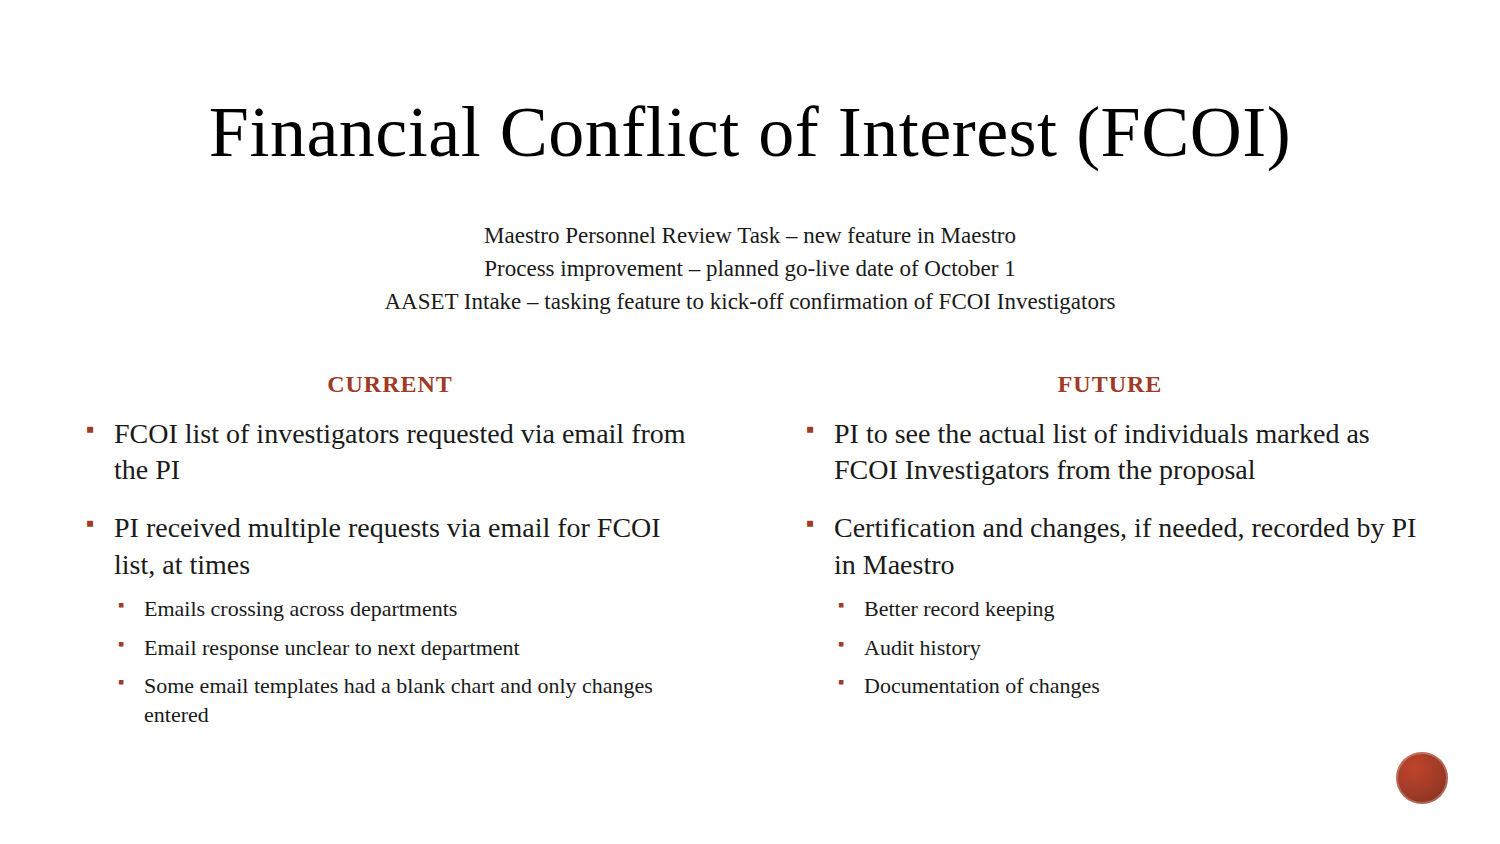Financial Conflict of Interest (FCOI)
Maestro Personnel Review Task – new feature in Maestro
Process improvement – planned go-live date of October 1
AASET Intake – tasking feature to kick-off confirmation of FCOI Investigators
Current
FCOI list of investigators requested via email from the PI
PI received multiple requests via email for FCOI list, at times
Emails crossing across departments
Email response unclear to next department
Some email templates had a blank chart and only changes entered
Future
PI to see the actual list of individuals marked as FCOI Investigators from the proposal
Certification and changes, if needed, recorded by PI in Maestro
Better record keeping
Audit history
Documentation of changes